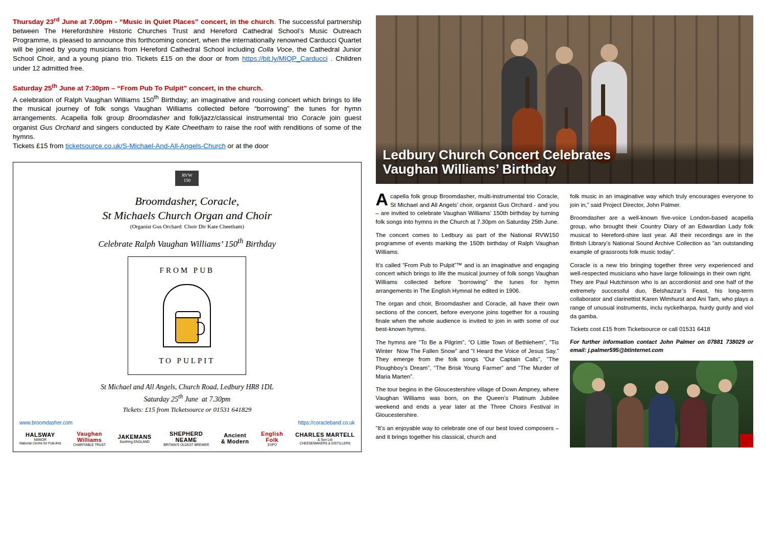Thursday 23rd June at 7.00pm - “Music in Quiet Places” concert, in the church. The successful partnership between The Herefordshire Historic Churches Trust and Hereford Cathedral School’s Music Outreach Programme, is pleased to announce this forthcoming concert, when the internationally renowned Carducci Quartet will be joined by young musicians from Hereford Cathedral School including Colla Voce, the Cathedral Junior School Choir, and a young piano trio. Tickets £15 on the door or from https://bit.ly/MIQP_Carducci . Children under 12 admitted free.
Saturday 25th June at 7:30pm – “From Pub To Pulpit” concert, in the church.
A celebration of Ralph Vaughan Williams 150th Birthday; an imaginative and rousing concert which brings to life the musical journey of folk songs Vaughan Williams collected before “borrowing” the tunes for hymn arrangements. Acapella folk group Broomdasher and folk/jazz/classical instrumental trio Coracle join guest organist Gus Orchard and singers conducted by Kate Cheetham to raise the roof with renditions of some of the hymns.
Tickets £15 from ticketsource.co.uk/S-Michael-And-All-Angels-Church or at the door
RVW
150
Broomdasher, Coracle,
St Michaels Church Organ and Choir
(Organist Gus Orchard Choir Dir Kate Cheetham)
Celebrate Ralph Vaughan Williams’ 150th Birthday
FROM PUB
TO PULPIT
St Michael and All Angels, Church Road, Ledbury HR8 1DL
Saturday 25th June at 7.30pm
Tickets: £15 from Ticketsource or 01531 641829
www.broomdasher.com https://coracleband.co.uk
HALSWAY
MANOR
National Centre for Folk Arts
Vaughan
Williams
CHARITABLE TRUST
JAKEMANS
Soothing ENGLAND
SHEPHERD
NEAME
BRITAIN’S OLDEST BREWER
Ancient
& Modern
English
Folk
EXPO
CHARLES MARTELL
& Son Ltd
CHEESEMAKERS & DISTILLERS
Ledbury Church Concert Celebrates
Vaughan Williams’ Birthday
Acapella folk group Broomdasher, multi-instrumental trio Coracle, St Michael and All Angels’ choir, organist Gus Orchard - and you – are invited to celebrate Vaughan Williams’ 150th birthday by turning folk songs into hymns in the Church at 7.30pm on Saturday 25th June.
The concert comes to Ledbury as part of the National RVW150 programme of events marking the 150th birthday of Ralph Vaughan Williams.
It’s called “From Pub to Pulpit”™ and is an imaginative and engaging concert which brings to life the musical journey of folk songs Vaughan Williams collected before “borrowing” the tunes for hymn arrangements in The English Hymnal he edited in 1906.
The organ and choir, Broomdasher and Coracle, all have their own sections of the concert, before everyone joins together for a rousing finale when the whole audience is invited to join in with some of our best-known hymns.
The hymns are “To Be a Pilgrim”, “O Little Town of Bethlehem”, “Tis Winter Now The Fallen Snow” and “I Heard the Voice of Jesus Say.” They emerge from the folk songs “Our Captain Calls”, “The Ploughboy’s Dream”, “The Brisk Young Farmer” and “The Murder of Maria Marten”.
The tour begins in the Gloucestershire village of Down Ampney, where Vaughan Williams was born, on the Queen’s Platinum Jubilee weekend and ends a year later at the Three Choirs Festival in Gloucestershire.
“It’s an enjoyable way to celebrate one of our best loved composers – and it brings together his classical, church and
folk music in an imaginative way which truly encourages everyone to join in,” said Project Director, John Palmer.
Broomdasher are a well-known five-voice London-based acapella group, who brought their Country Diary of an Edwardian Lady folk musical to Hereford-shire last year. All their recordings are in the British Library’s National Sound Archive Collection as “an outstanding example of grassroots folk music today”.
Coracle is a new trio bringing together three very experienced and well-respected musicians who have large followings in their own right. They are Paul Hutchinson who is an accordionist and one half of the extremely successful duo, Belshazzar’s Feast, his long-term collaborator and clarinettist Karen Wimhurst and Ani Tam, who plays a range of unusual instruments, inclu nyckelharpa, hurdy gurdy and viol da gamba.
Tickets cost £15 from Ticketsource or call 01531 6418
For further information contact John Palmer on 07881 738029 or email: j.palmer595@btinternet.com